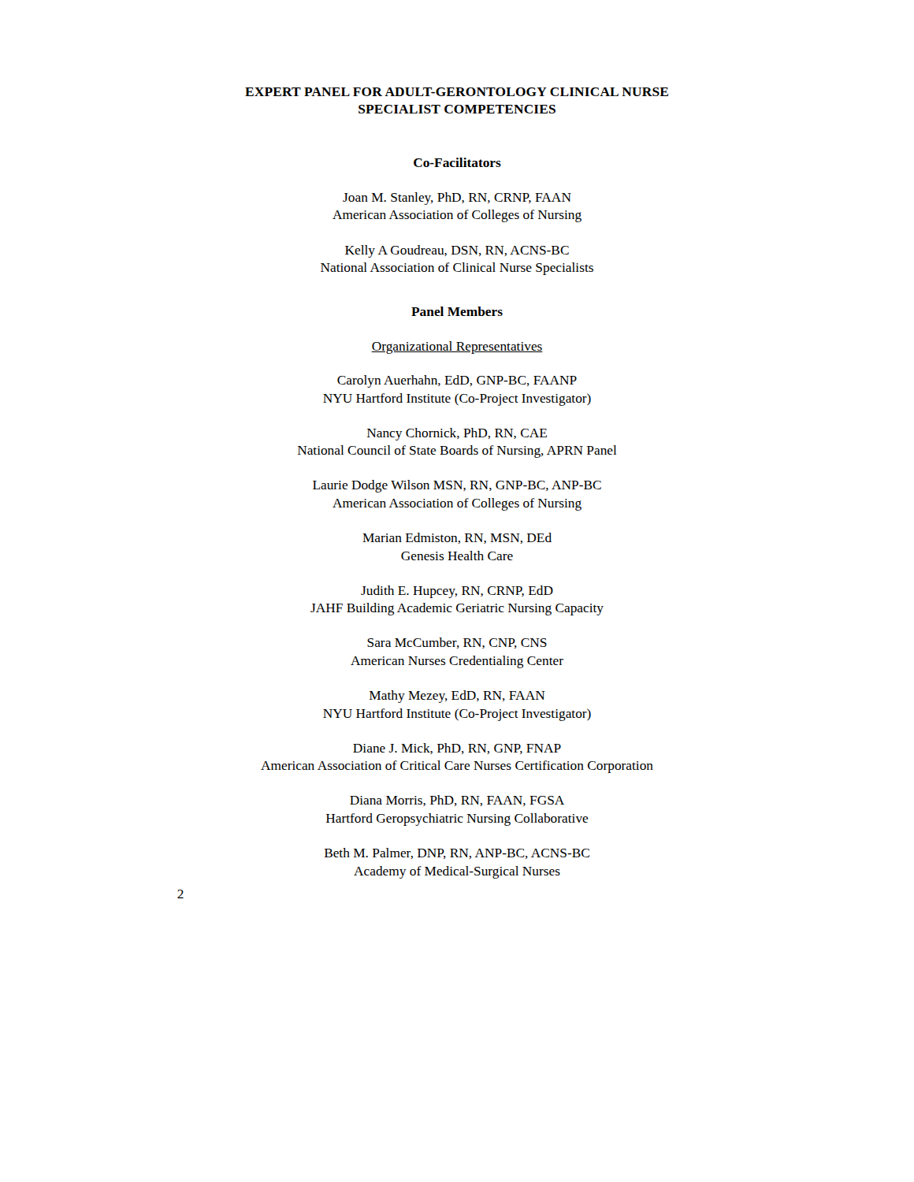EXPERT PANEL FOR ADULT-GERONTOLOGY CLINICAL NURSE
SPECIALIST COMPETENCIES
Co-Facilitators
Joan M. Stanley, PhD, RN, CRNP, FAAN
American Association of Colleges of Nursing
Kelly A Goudreau, DSN, RN, ACNS-BC
National Association of Clinical Nurse Specialists
Panel Members
Organizational Representatives
Carolyn Auerhahn, EdD, GNP-BC, FAANP
NYU Hartford Institute (Co-Project Investigator)
Nancy Chornick, PhD, RN, CAE
National Council of State Boards of Nursing, APRN Panel
Laurie Dodge Wilson MSN, RN, GNP-BC, ANP-BC
American Association of Colleges of Nursing
Marian Edmiston, RN, MSN, DEd
Genesis Health Care
Judith E. Hupcey, RN, CRNP, EdD
JAHF Building Academic Geriatric Nursing Capacity
Sara McCumber, RN, CNP, CNS
American Nurses Credentialing Center
Mathy Mezey, EdD, RN, FAAN
NYU Hartford Institute (Co-Project Investigator)
Diane J. Mick, PhD, RN, GNP, FNAP
American Association of Critical Care Nurses Certification Corporation
Diana Morris, PhD, RN, FAAN, FGSA
Hartford Geropsychiatric Nursing Collaborative
Beth M. Palmer, DNP, RN, ANP-BC, ACNS-BC
Academy of Medical-Surgical Nurses
2